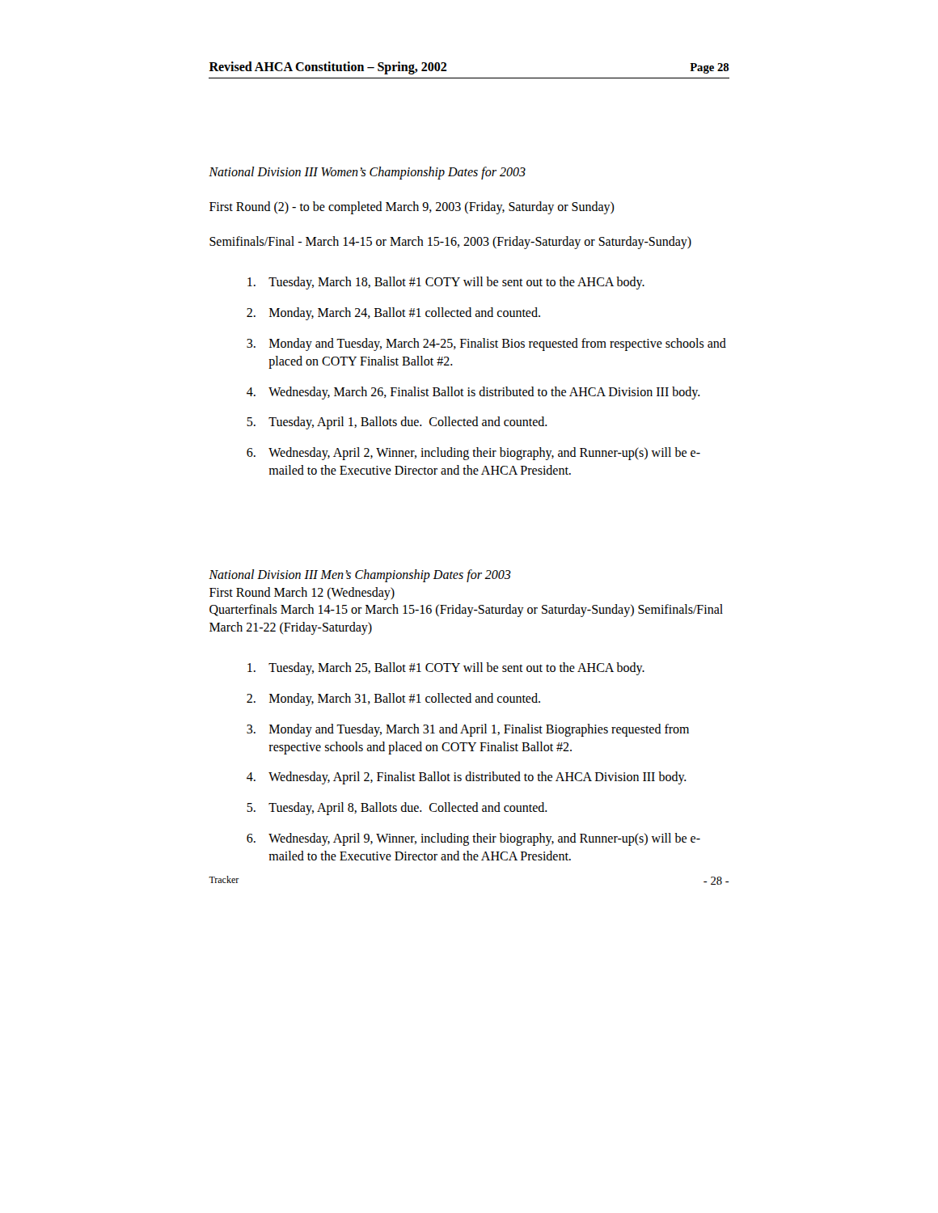Revised AHCA Constitution – Spring, 2002
Page 28
National Division III Women’s Championship Dates for 2003
First Round (2) - to be completed March 9, 2003 (Friday, Saturday or Sunday)
Semifinals/Final - March 14-15 or March 15-16, 2003 (Friday-Saturday or Saturday-Sunday)
Tuesday, March 18, Ballot #1 COTY will be sent out to the AHCA body.
Monday, March 24, Ballot #1 collected and counted.
Monday and Tuesday, March 24-25, Finalist Bios requested from respective schools and placed on COTY Finalist Ballot #2.
Wednesday, March 26, Finalist Ballot is distributed to the AHCA Division III body.
Tuesday, April 1, Ballots due. Collected and counted.
Wednesday, April 2, Winner, including their biography, and Runner-up(s) will be e-mailed to the Executive Director and the AHCA President.
National Division III Men’s Championship Dates for 2003
First Round March 12 (Wednesday)
Quarterfinals March 14-15 or March 15-16 (Friday-Saturday or Saturday-Sunday) Semifinals/Final March 21-22 (Friday-Saturday)
Tuesday, March 25, Ballot #1 COTY will be sent out to the AHCA body.
Monday, March 31, Ballot #1 collected and counted.
Monday and Tuesday, March 31 and April 1, Finalist Biographies requested from respective schools and placed on COTY Finalist Ballot #2.
Wednesday, April 2, Finalist Ballot is distributed to the AHCA Division III body.
Tuesday, April 8, Ballots due. Collected and counted.
Wednesday, April 9, Winner, including their biography, and Runner-up(s) will be e-mailed to the Executive Director and the AHCA President.
Tracker
- 28 -